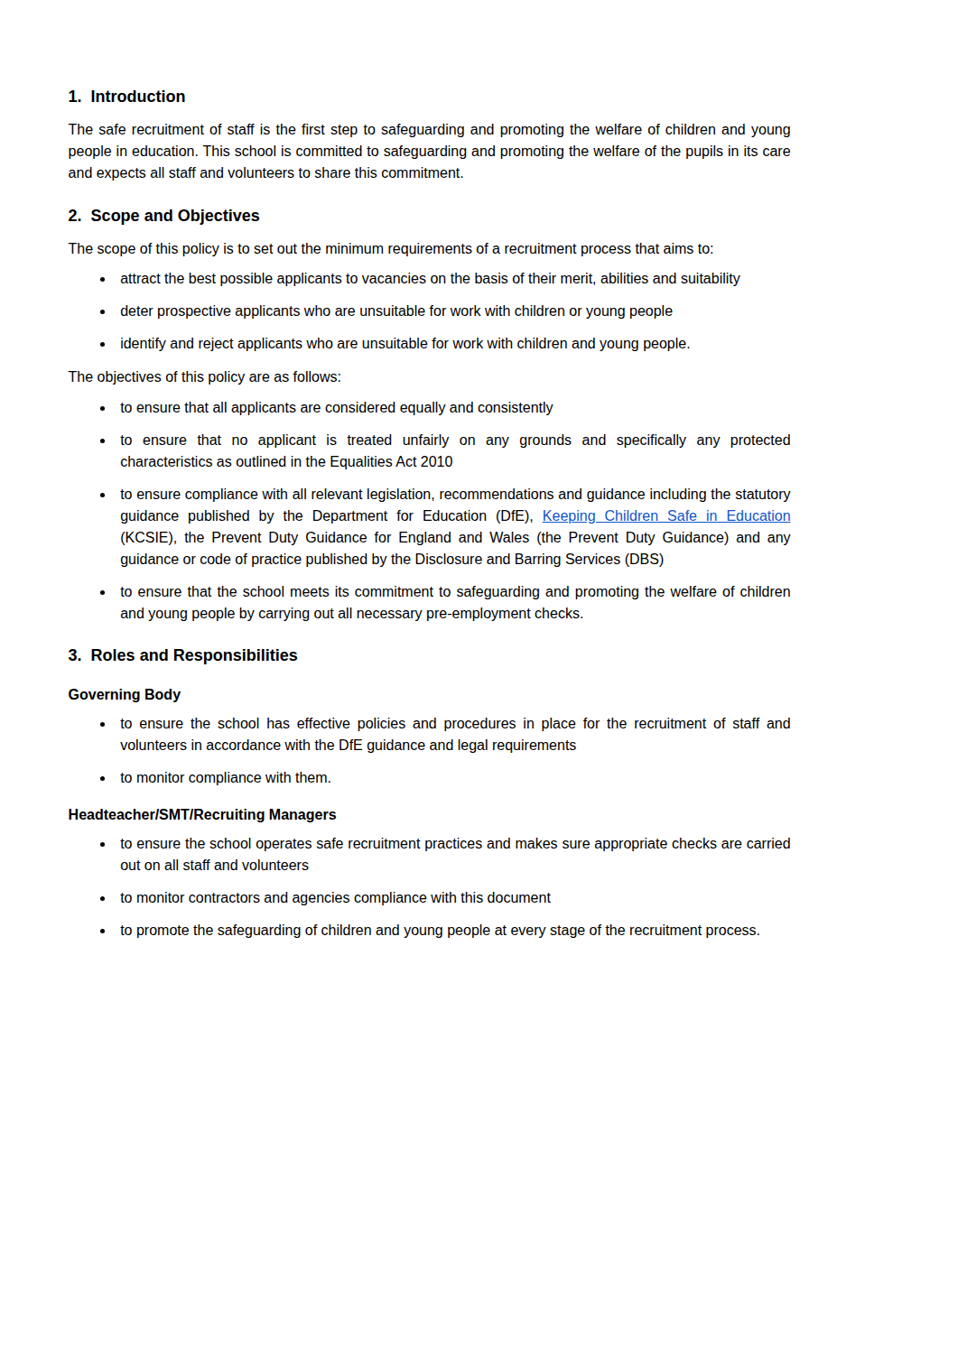Introduction
The safe recruitment of staff is the first step to safeguarding and promoting the welfare of children and young people in education. This school is committed to safeguarding and promoting the welfare of the pupils in its care and expects all staff and volunteers to share this commitment.
Scope and Objectives
The scope of this policy is to set out the minimum requirements of a recruitment process that aims to:
attract the best possible applicants to vacancies on the basis of their merit, abilities and suitability
deter prospective applicants who are unsuitable for work with children or young people
identify and reject applicants who are unsuitable for work with children and young people.
The objectives of this policy are as follows:
to ensure that all applicants are considered equally and consistently
to ensure that no applicant is treated unfairly on any grounds and specifically any protected characteristics as outlined in the Equalities Act 2010
to ensure compliance with all relevant legislation, recommendations and guidance including the statutory guidance published by the Department for Education (DfE), Keeping Children Safe in Education (KCSIE), the Prevent Duty Guidance for England and Wales (the Prevent Duty Guidance) and any guidance or code of practice published by the Disclosure and Barring Services (DBS)
to ensure that the school meets its commitment to safeguarding and promoting the welfare of children and young people by carrying out all necessary pre-employment checks.
Roles and Responsibilities
Governing Body
to ensure the school has effective policies and procedures in place for the recruitment of staff and volunteers in accordance with the DfE guidance and legal requirements
to monitor compliance with them.
Headteacher/SMT/Recruiting Managers
to ensure the school operates safe recruitment practices and makes sure appropriate checks are carried out on all staff and volunteers
to monitor contractors and agencies compliance with this document
to promote the safeguarding of children and young people at every stage of the recruitment process.